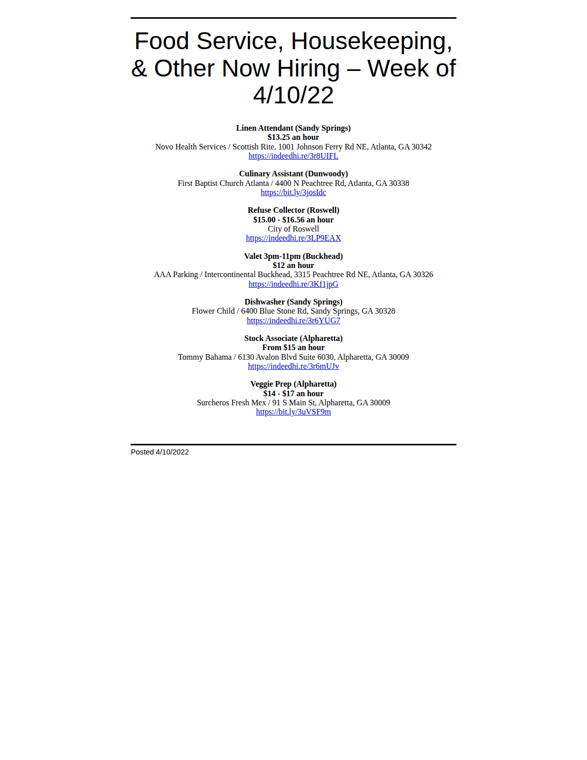Food Service, Housekeeping, & Other Now Hiring – Week of 4/10/22
Linen Attendant (Sandy Springs)
$13.25 an hour
Novo Health Services / Scottish Rite, 1001 Johnson Ferry Rd NE, Atlanta, GA 30342
https://indeedhi.re/3r8UIFL
Culinary Assistant (Dunwoody)
First Baptist Church Atlanta / 4400 N Peachtree Rd, Atlanta, GA 30338
https://bit.ly/3josIdc
Refuse Collector (Roswell)
$15.00 - $16.56 an hour
City of Roswell
https://indeedhi.re/3LP9EAX
Valet 3pm-11pm (Buckhead)
$12 an hour
AAA Parking / Intercontinental Buckhead, 3315 Peachtree Rd NE, Atlanta, GA 30326
https://indeedhi.re/3Kf1jpG
Dishwasher (Sandy Springs)
Flower Child / 6400 Blue Stone Rd, Sandy Springs, GA 30328
https://indeedhi.re/3r6YUG7
Stock Associate (Alpharetta)
From $15 an hour
Tommy Bahama / 6130 Avalon Blvd Suite 6030, Alpharetta, GA 30009
https://indeedhi.re/3r6mUJv
Veggie Prep (Alpharetta)
$14 - $17 an hour
Surcheros Fresh Mex / 91 S Main St, Alpharetta, GA 30009
https://bit.ly/3uVSF9m
Posted 4/10/2022